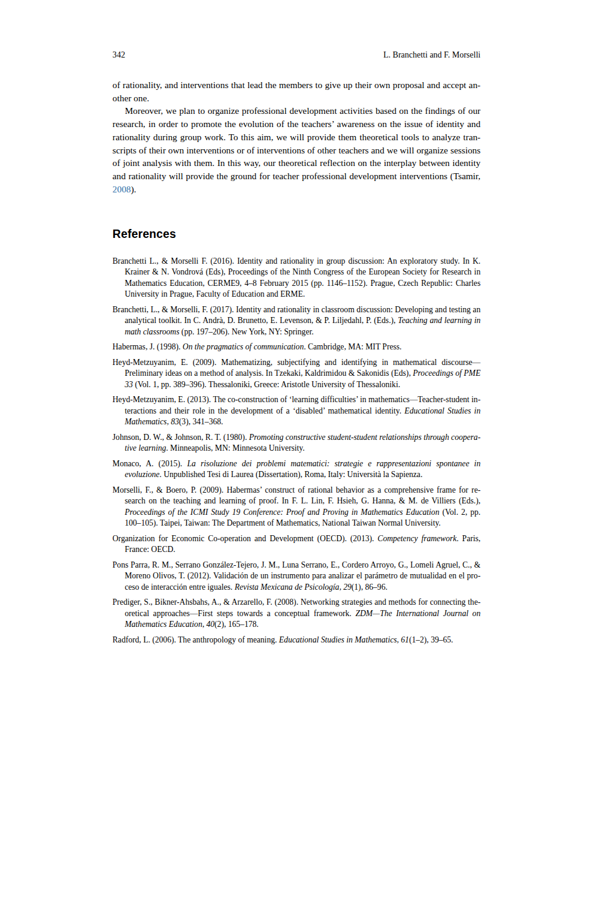342 L. Branchetti and F. Morselli
of rationality, and interventions that lead the members to give up their own proposal and accept another one.
Moreover, we plan to organize professional development activities based on the findings of our research, in order to promote the evolution of the teachers’ awareness on the issue of identity and rationality during group work. To this aim, we will provide them theoretical tools to analyze transcripts of their own interventions or of interventions of other teachers and we will organize sessions of joint analysis with them. In this way, our theoretical reflection on the interplay between identity and rationality will provide the ground for teacher professional development interventions (Tsamir, 2008).
References
Branchetti L., & Morselli F. (2016). Identity and rationality in group discussion: An exploratory study. In K. Krainer & N. Vondrová (Eds), Proceedings of the Ninth Congress of the European Society for Research in Mathematics Education, CERME9, 4–8 February 2015 (pp. 1146–1152). Prague, Czech Republic: Charles University in Prague, Faculty of Education and ERME.
Branchetti, L., & Morselli, F. (2017). Identity and rationality in classroom discussion: Developing and testing an analytical toolkit. In C. Andrà, D. Brunetto, E. Levenson, & P. Liljedahl, P. (Eds.), Teaching and learning in math classrooms (pp. 197–206). New York, NY: Springer.
Habermas, J. (1998). On the pragmatics of communication. Cambridge, MA: MIT Press.
Heyd-Metzuyanim, E. (2009). Mathematizing, subjectifying and identifying in mathematical discourse—Preliminary ideas on a method of analysis. In Tzekaki, Kaldrimidou & Sakonidis (Eds), Proceedings of PME 33 (Vol. 1, pp. 389–396). Thessaloniki, Greece: Aristotle University of Thessaloniki.
Heyd-Metzuyanim, E. (2013). The co-construction of ‘learning difficulties’ in mathematics—Teacher-student interactions and their role in the development of a ‘disabled’ mathematical identity. Educational Studies in Mathematics, 83(3), 341–368.
Johnson, D. W., & Johnson, R. T. (1980). Promoting constructive student-student relationships through cooperative learning. Minneapolis, MN: Minnesota University.
Monaco, A. (2015). La risoluzione dei problemi matematici: strategie e rappresentazioni spontanee in evoluzione. Unpublished Tesi di Laurea (Dissertation), Roma, Italy: Università la Sapienza.
Morselli, F., & Boero, P. (2009). Habermas’ construct of rational behavior as a comprehensive frame for research on the teaching and learning of proof. In F. L. Lin, F. Hsieh, G. Hanna, & M. de Villiers (Eds.), Proceedings of the ICMI Study 19 Conference: Proof and Proving in Mathematics Education (Vol. 2, pp. 100–105). Taipei, Taiwan: The Department of Mathematics, National Taiwan Normal University.
Organization for Economic Co-operation and Development (OECD). (2013). Competency framework. Paris, France: OECD.
Pons Parra, R. M., Serrano González-Tejero, J. M., Luna Serrano, E., Cordero Arroyo, G., Lomeli Agruel, C., & Moreno Olivos, T. (2012). Validación de un instrumento para analizar el parámetro de mutualidad en el proceso de interacción entre iguales. Revista Mexicana de Psicología, 29(1), 86–96.
Prediger, S., Bikner-Ahsbahs, A., & Arzarello, F. (2008). Networking strategies and methods for connecting theoretical approaches—First steps towards a conceptual framework. ZDM—The International Journal on Mathematics Education, 40(2), 165–178.
Radford, L. (2006). The anthropology of meaning. Educational Studies in Mathematics, 61(1–2), 39–65.